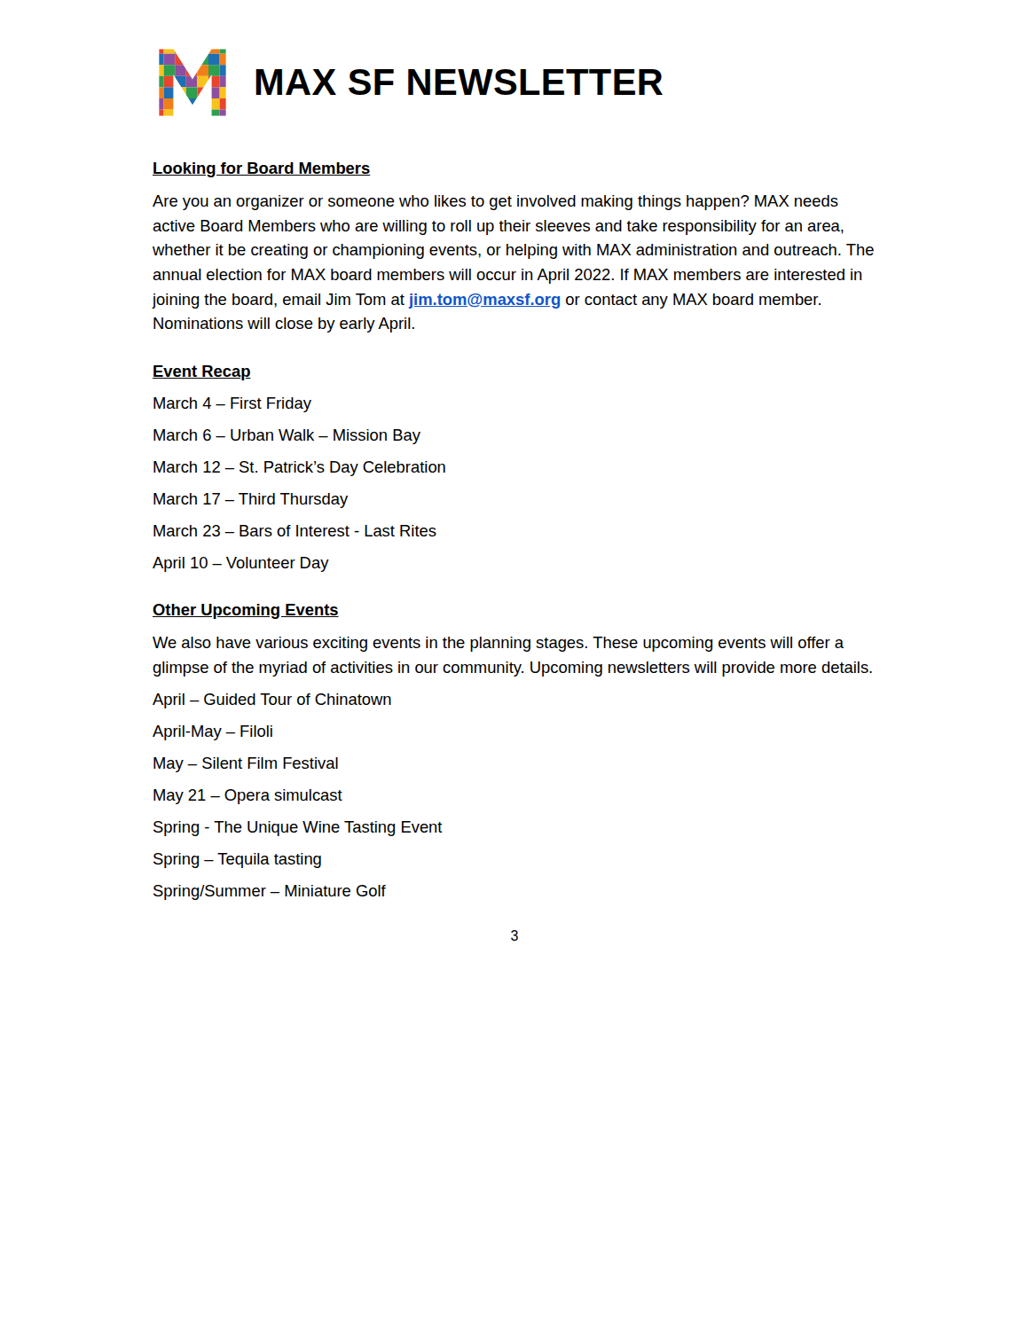MAX SF NEWSLETTER
Looking for Board Members
Are you an organizer or someone who likes to get involved making things happen? MAX needs active Board Members who are willing to roll up their sleeves and take responsibility for an area, whether it be creating or championing events, or helping with MAX administration and outreach. The annual election for MAX board members will occur in April 2022. If MAX members are interested in joining the board, email Jim Tom at jim.tom@maxsf.org or contact any MAX board member. Nominations will close by early April.
Event Recap
March 4 – First Friday
March 6 – Urban Walk – Mission Bay
March 12 – St. Patrick’s Day Celebration
March 17 – Third Thursday
March 23 – Bars of Interest - Last Rites
April 10 – Volunteer Day
Other Upcoming Events
We also have various exciting events in the planning stages. These upcoming events will offer a glimpse of the myriad of activities in our community. Upcoming newsletters will provide more details.
April – Guided Tour of Chinatown
April-May – Filoli
May – Silent Film Festival
May 21 – Opera simulcast
Spring - The Unique Wine Tasting Event
Spring – Tequila tasting
Spring/Summer – Miniature Golf
3